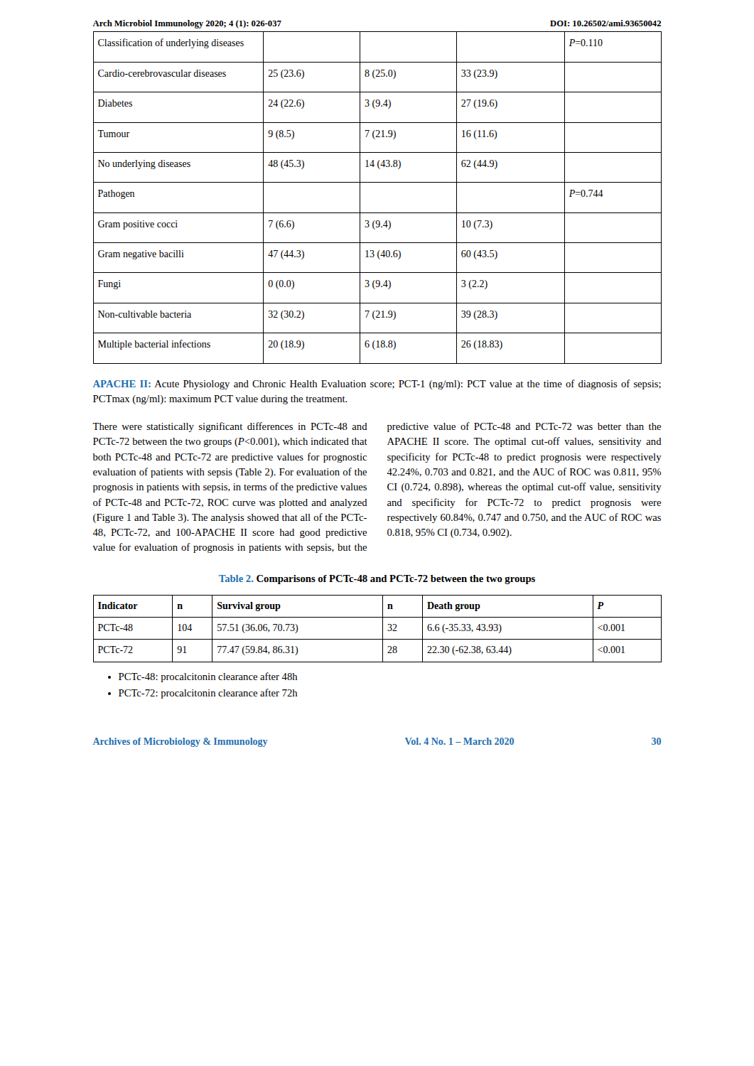Arch Microbiol Immunology 2020; 4 (1): 026-037
DOI: 10.26502/ami.93650042
| Classification of underlying diseases | | | | P =0.110 |
| Cardio-cerebrovascular diseases | 25 (23.6) | 8 (25.0) | 33 (23.9) | |
| Diabetes | 24 (22.6) | 3 (9.4) | 27 (19.6) | |
| Tumour | 9 (8.5) | 7 (21.9) | 16 (11.6) | |
| No underlying diseases | 48 (45.3) | 14 (43.8) | 62 (44.9) | |
| Pathogen | | | | P =0.744 |
| Gram positive cocci | 7 (6.6) | 3 (9.4) | 10 (7.3) | |
| Gram negative bacilli | 47 (44.3) | 13 (40.6) | 60 (43.5) | |
| Fungi | 0 (0.0) | 3 (9.4) | 3 (2.2) | |
| Non-cultivable bacteria | 32 (30.2) | 7 (21.9) | 39 (28.3) | |
| Multiple bacterial infections | 20 (18.9) | 6 (18.8) | 26 (18.83) | |
APACHE II: Acute Physiology and Chronic Health Evaluation score; PCT-1 (ng/ml): PCT value at the time of diagnosis of sepsis; PCTmax (ng/ml): maximum PCT value during the treatment.
There were statistically significant differences in PCTc-48 and PCTc-72 between the two groups (P<0.001), which indicated that both PCTc-48 and PCTc-72 are predictive values for prognostic evaluation of patients with sepsis (Table 2). For evaluation of the prognosis in patients with sepsis, in terms of the predictive values of PCTc-48 and PCTc-72, ROC curve was plotted and analyzed (Figure 1 and Table 3). The analysis showed that all of the PCTc-48, PCTc-72, and 100-APACHE II score had good predictive value for evaluation of prognosis in patients with sepsis, but the predictive value of PCTc-48 and PCTc-72 was better than the APACHE II score. The optimal cut-off values, sensitivity and specificity for PCTc-48 to predict prognosis were respectively 42.24%, 0.703 and 0.821, and the AUC of ROC was 0.811, 95% CI (0.724, 0.898), whereas the optimal cut-off value, sensitivity and specificity for PCTc-72 to predict prognosis were respectively 60.84%, 0.747 and 0.750, and the AUC of ROC was 0.818, 95% CI (0.734, 0.902).
Table 2. Comparisons of PCTc-48 and PCTc-72 between the two groups
| Indicator | n | Survival group | n | Death group | P |
| --- | --- | --- | --- | --- | --- |
| PCTc-48 | 104 | 57.51 (36.06, 70.73) | 32 | 6.6 (-35.33, 43.93) | <0.001 |
| PCTc-72 | 91 | 77.47 (59.84, 86.31) | 28 | 22.30 (-62.38, 63.44) | <0.001 |
PCTc-48: procalcitonin clearance after 48h
PCTc-72: procalcitonin clearance after 72h
Archives of Microbiology & Immunology
Vol. 4 No. 1 – March 2020
30